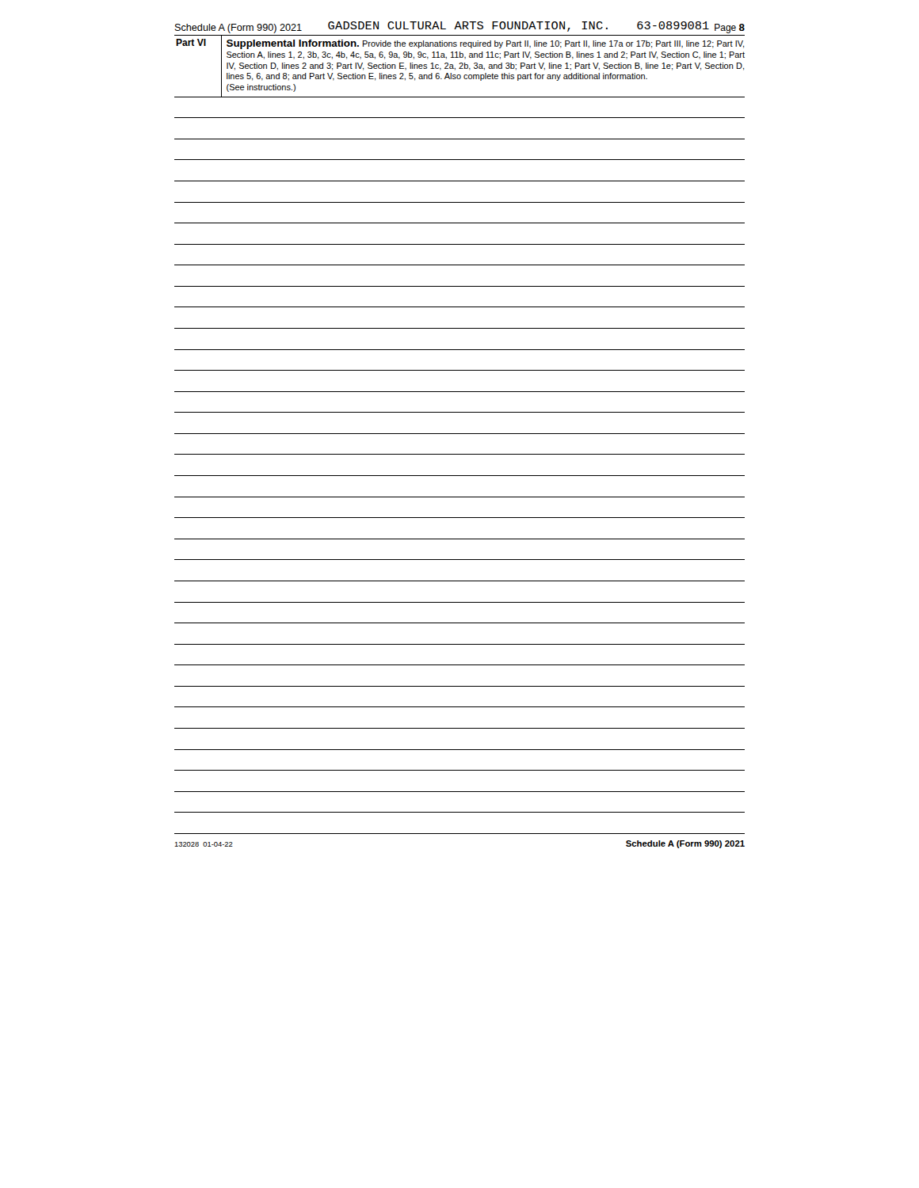Schedule A (Form 990) 2021
GADSDEN CULTURAL ARTS FOUNDATION, INC.
63-0899081
Page 8
Part VI
Supplemental Information. Provide the explanations required by Part II, line 10; Part II, line 17a or 17b; Part III, line 12; Part IV, Section A, lines 1, 2, 3b, 3c, 4b, 4c, 5a, 6, 9a, 9b, 9c, 11a, 11b, and 11c; Part IV, Section B, lines 1 and 2; Part IV, Section C, line 1; Part IV, Section D, lines 2 and 3; Part IV, Section E, lines 1c, 2a, 2b, 3a, and 3b; Part V, line 1; Part V, Section B, line 1e; Part V, Section D, lines 5, 6, and 8; and Part V, Section E, lines 2, 5, and 6. Also complete this part for any additional information. (See instructions.)
132028 01-04-22
Schedule A (Form 990) 2021